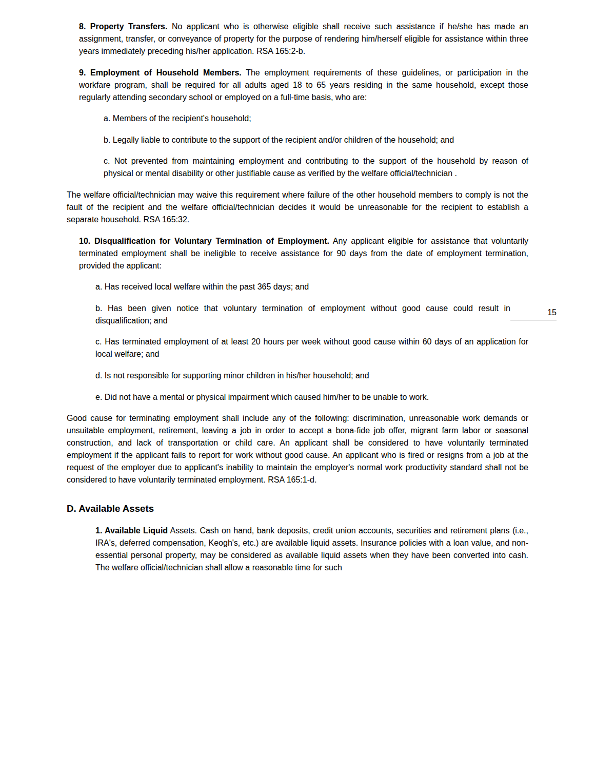8. Property Transfers. No applicant who is otherwise eligible shall receive such assistance if he/she has made an assignment, transfer, or conveyance of property for the purpose of rendering him/herself eligible for assistance within three years immediately preceding his/her application. RSA 165:2-b.
9. Employment of Household Members. The employment requirements of these guidelines, or participation in the workfare program, shall be required for all adults aged 18 to 65 years residing in the same household, except those regularly attending secondary school or employed on a full-time basis, who are:
a. Members of the recipient's household;
b. Legally liable to contribute to the support of the recipient and/or children of the household; and
c. Not prevented from maintaining employment and contributing to the support of the household by reason of physical or mental disability or other justifiable cause as verified by the welfare official/technician .
The welfare official/technician may waive this requirement where failure of the other household members to comply is not the fault of the recipient and the welfare official/technician decides it would be unreasonable for the recipient to establish a separate household. RSA 165:32.
10. Disqualification for Voluntary Termination of Employment. Any applicant eligible for assistance that voluntarily terminated employment shall be ineligible to receive assistance for 90 days from the date of employment termination, provided the applicant:
a. Has received local welfare within the past 365 days; and
15
b. Has been given notice that voluntary termination of employment without good cause could result in disqualification; and
c. Has terminated employment of at least 20 hours per week without good cause within 60 days of an application for local welfare; and
d. Is not responsible for supporting minor children in his/her household; and
e. Did not have a mental or physical impairment which caused him/her to be unable to work.
Good cause for terminating employment shall include any of the following: discrimination, unreasonable work demands or unsuitable employment, retirement, leaving a job in order to accept a bona-fide job offer, migrant farm labor or seasonal construction, and lack of transportation or child care. An applicant shall be considered to have voluntarily terminated employment if the applicant fails to report for work without good cause. An applicant who is fired or resigns from a job at the request of the employer due to applicant's inability to maintain the employer's normal work productivity standard shall not be considered to have voluntarily terminated employment. RSA 165:1-d.
D. Available Assets
1. Available Liquid Assets. Cash on hand, bank deposits, credit union accounts, securities and retirement plans (i.e., IRA's, deferred compensation, Keogh's, etc.) are available liquid assets. Insurance policies with a loan value, and non-essential personal property, may be considered as available liquid assets when they have been converted into cash. The welfare official/technician shall allow a reasonable time for such